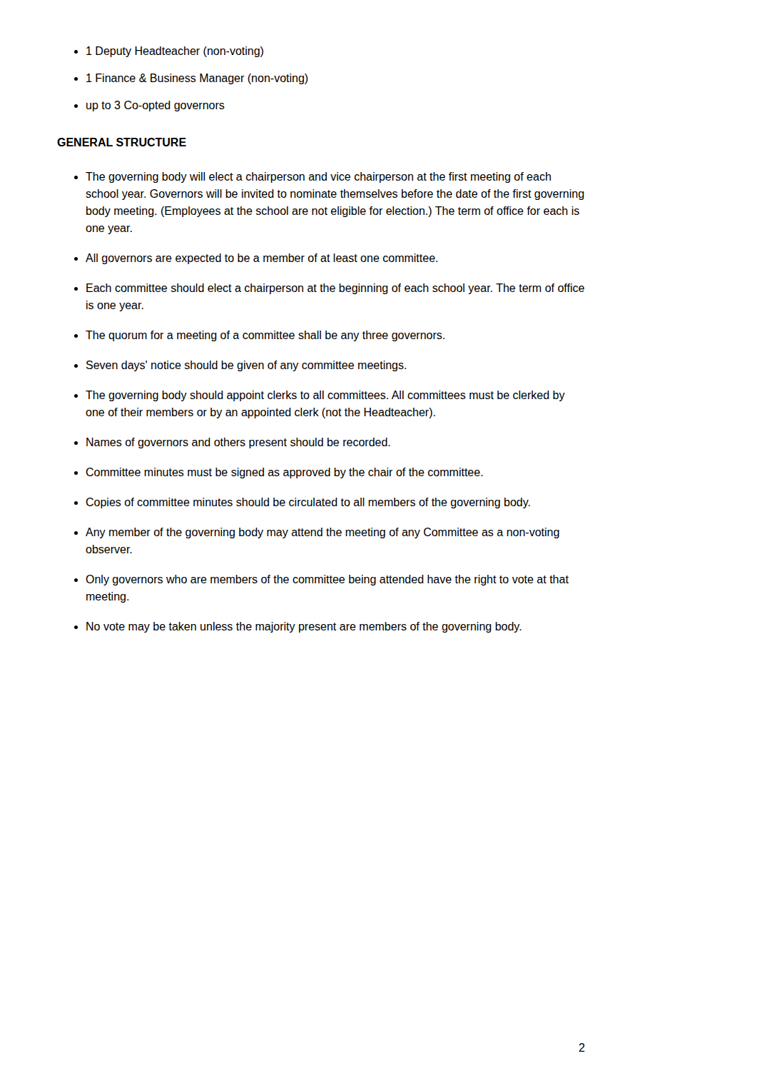1 Deputy Headteacher (non-voting)
1 Finance & Business Manager (non-voting)
up to 3 Co-opted governors
GENERAL STRUCTURE
The governing body will elect a chairperson and vice chairperson at the first meeting of each school year. Governors will be invited to nominate themselves before the date of the first governing body meeting. (Employees at the school are not eligible for election.) The term of office for each is one year.
All governors are expected to be a member of at least one committee.
Each committee should elect a chairperson at the beginning of each school year. The term of office is one year.
The quorum for a meeting of a committee shall be any three governors.
Seven days' notice should be given of any committee meetings.
The governing body should appoint clerks to all committees. All committees must be clerked by one of their members or by an appointed clerk (not the Headteacher).
Names of governors and others present should be recorded.
Committee minutes must be signed as approved by the chair of the committee.
Copies of committee minutes should be circulated to all members of the governing body.
Any member of the governing body may attend the meeting of any Committee as a non-voting observer.
Only governors who are members of the committee being attended have the right to vote at that meeting.
No vote may be taken unless the majority present are members of the governing body.
2